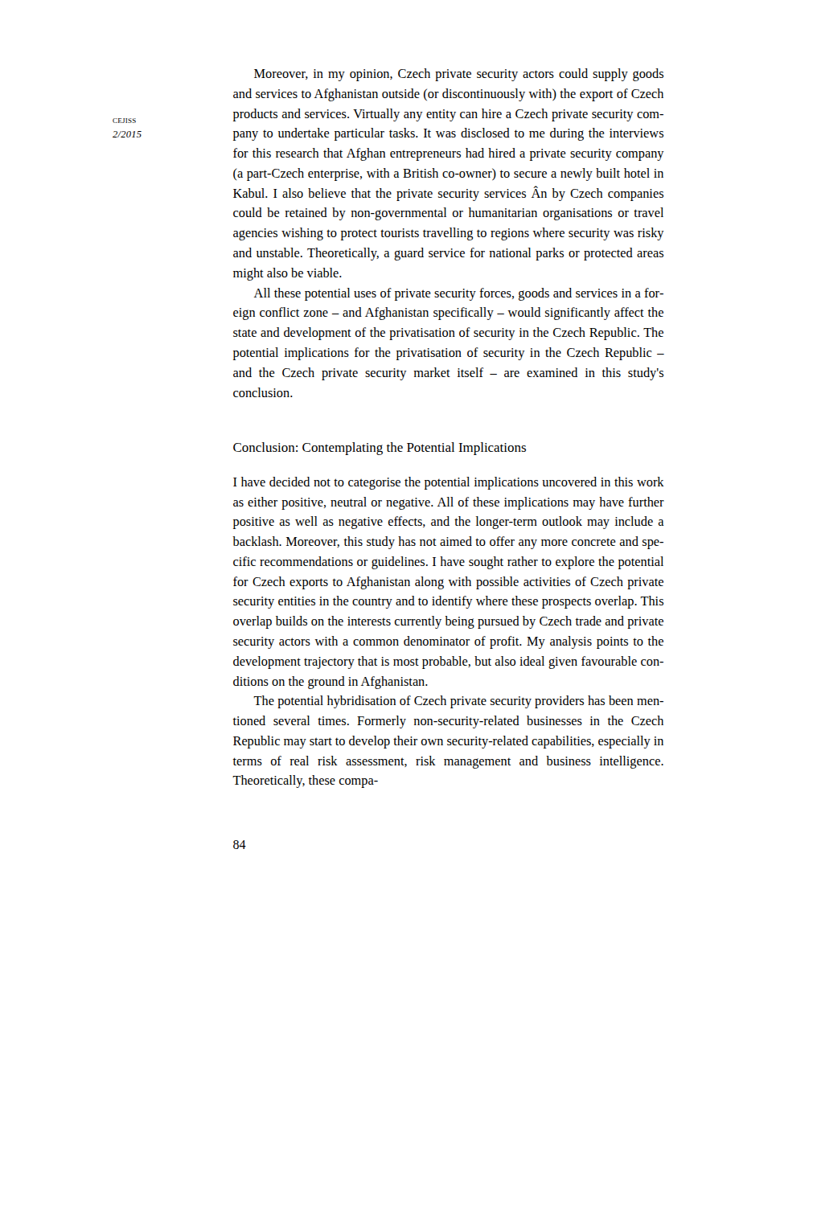cejiss 2/2015
Moreover, in my opinion, Czech private security actors could supply goods and services to Afghanistan outside (or discontinuously with) the export of Czech products and services. Virtually any entity can hire a Czech private security company to undertake particular tasks. It was disclosed to me during the interviews for this research that Afghan entrepreneurs had hired a private security company (a part-Czech enterprise, with a British co-owner) to secure a newly built hotel in Kabul. I also believe that the private security services Ân by Czech companies could be retained by non-governmental or humanitarian organisations or travel agencies wishing to protect tourists travelling to regions where security was risky and unstable. Theoretically, a guard service for national parks or protected areas might also be viable.
All these potential uses of private security forces, goods and services in a foreign conflict zone – and Afghanistan specifically – would significantly affect the state and development of the privatisation of security in the Czech Republic. The potential implications for the privatisation of security in the Czech Republic – and the Czech private security market itself – are examined in this study's conclusion.
Conclusion: Contemplating the Potential Implications
I have decided not to categorise the potential implications uncovered in this work as either positive, neutral or negative. All of these implications may have further positive as well as negative effects, and the longer-term outlook may include a backlash. Moreover, this study has not aimed to offer any more concrete and specific recommendations or guidelines. I have sought rather to explore the potential for Czech exports to Afghanistan along with possible activities of Czech private security entities in the country and to identify where these prospects overlap. This overlap builds on the interests currently being pursued by Czech trade and private security actors with a common denominator of profit. My analysis points to the development trajectory that is most probable, but also ideal given favourable conditions on the ground in Afghanistan.
The potential hybridisation of Czech private security providers has been mentioned several times. Formerly non-security-related businesses in the Czech Republic may start to develop their own security-related capabilities, especially in terms of real risk assessment, risk management and business intelligence. Theoretically, these compa-
84